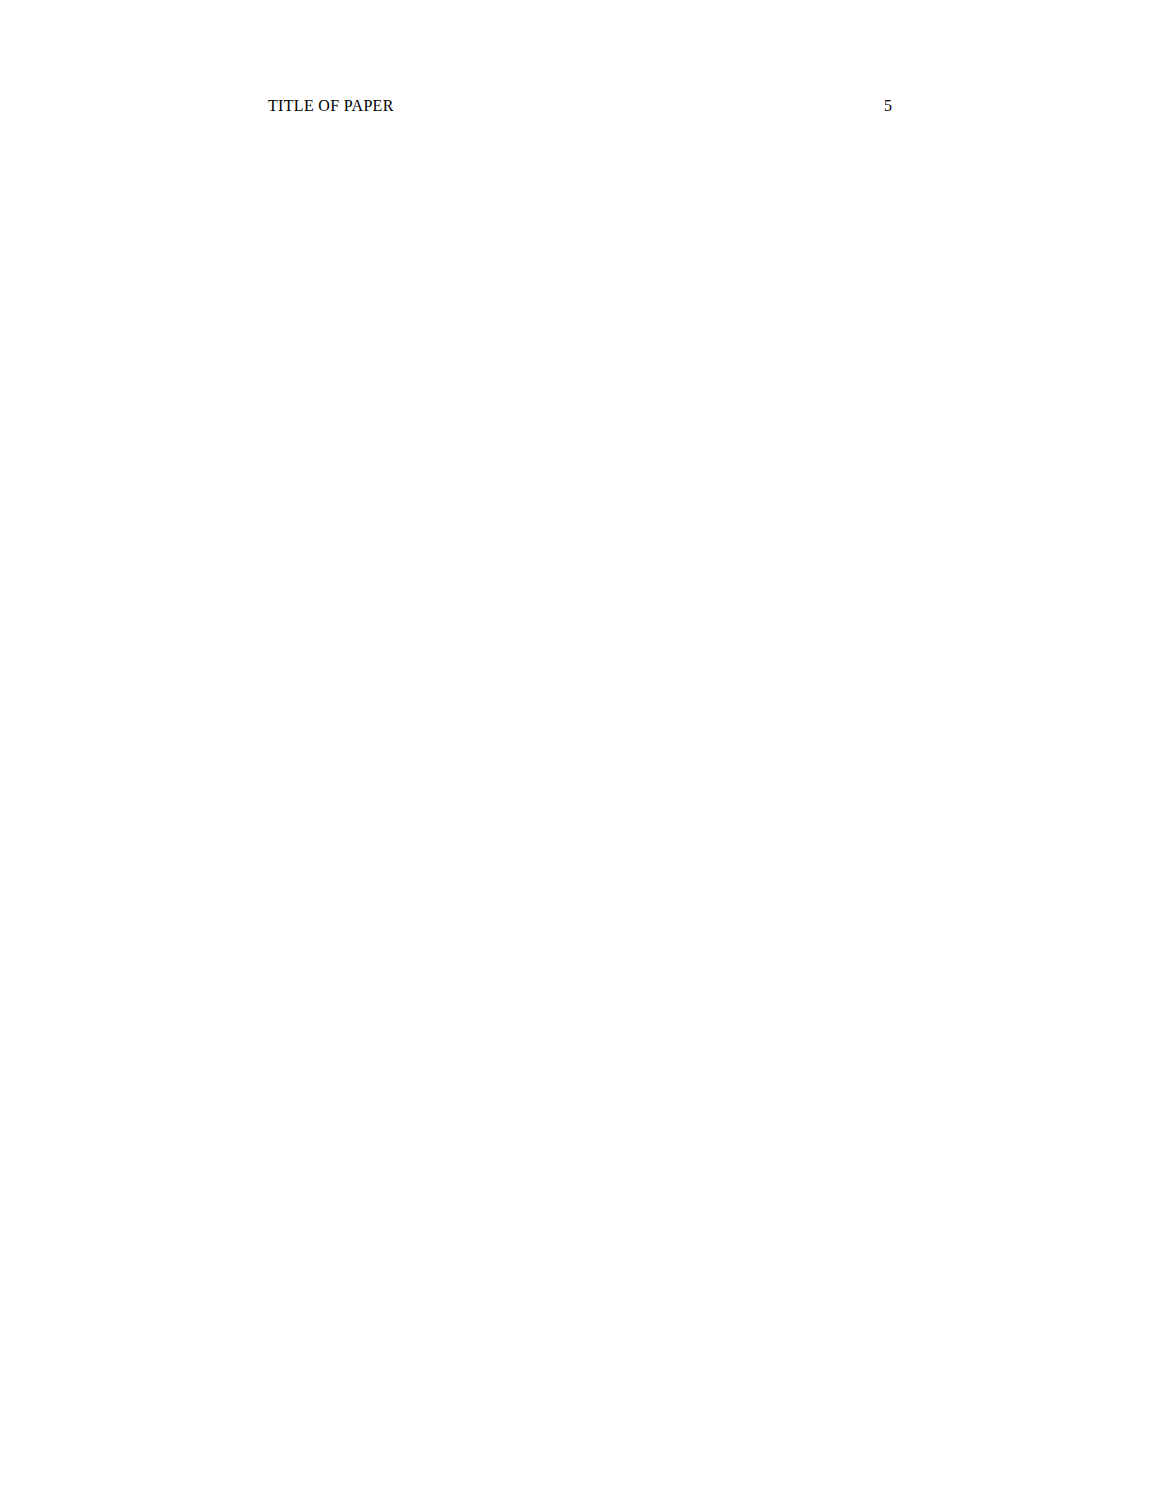TITLE OF PAPER 5